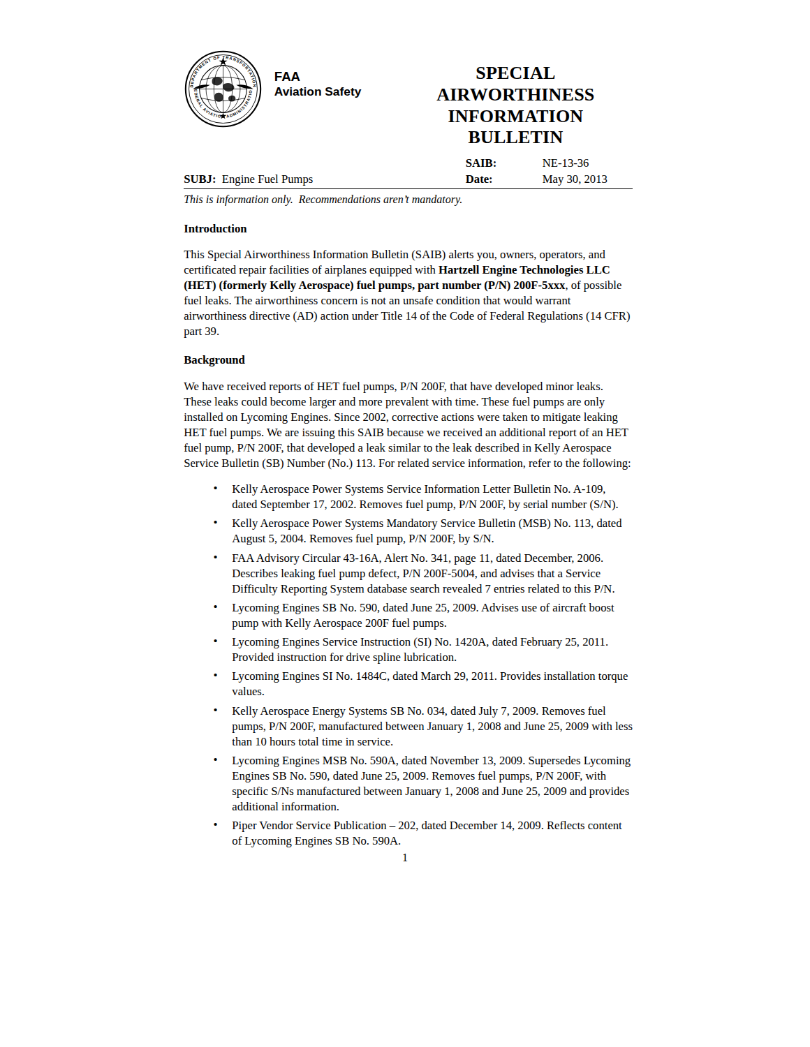| DEPARTMENT OF TRANSPORTATION FEDERAL AVIATION ADMINISTRATION | FAA Aviation Safety | SPECIAL AIRWORTHINESS INFORMATION BULLETIN |
| | SAIB: | NE-13-36 |
| SUBJ: Engine Fuel Pumps | Date: | May 30, 2013 |
This is information only. Recommendations aren’t mandatory.
Introduction
This Special Airworthiness Information Bulletin (SAIB) alerts you, owners, operators, and certificated repair facilities of airplanes equipped with Hartzell Engine Technologies LLC (HET) (formerly Kelly Aerospace) fuel pumps, part number (P/N) 200F-5xxx, of possible fuel leaks. The airworthiness concern is not an unsafe condition that would warrant airworthiness directive (AD) action under Title 14 of the Code of Federal Regulations (14 CFR) part 39.
Background
We have received reports of HET fuel pumps, P/N 200F, that have developed minor leaks. These leaks could become larger and more prevalent with time. These fuel pumps are only installed on Lycoming Engines. Since 2002, corrective actions were taken to mitigate leaking HET fuel pumps. We are issuing this SAIB because we received an additional report of an HET fuel pump, P/N 200F, that developed a leak similar to the leak described in Kelly Aerospace Service Bulletin (SB) Number (No.) 113. For related service information, refer to the following:
Kelly Aerospace Power Systems Service Information Letter Bulletin No. A-109, dated September 17, 2002. Removes fuel pump, P/N 200F, by serial number (S/N).
Kelly Aerospace Power Systems Mandatory Service Bulletin (MSB) No. 113, dated August 5, 2004. Removes fuel pump, P/N 200F, by S/N.
FAA Advisory Circular 43-16A, Alert No. 341, page 11, dated December, 2006. Describes leaking fuel pump defect, P/N 200F-5004, and advises that a Service Difficulty Reporting System database search revealed 7 entries related to this P/N.
Lycoming Engines SB No. 590, dated June 25, 2009. Advises use of aircraft boost pump with Kelly Aerospace 200F fuel pumps.
Lycoming Engines Service Instruction (SI) No. 1420A, dated February 25, 2011. Provided instruction for drive spline lubrication.
Lycoming Engines SI No. 1484C, dated March 29, 2011. Provides installation torque values.
Kelly Aerospace Energy Systems SB No. 034, dated July 7, 2009. Removes fuel pumps, P/N 200F, manufactured between January 1, 2008 and June 25, 2009 with less than 10 hours total time in service.
Lycoming Engines MSB No. 590A, dated November 13, 2009. Supersedes Lycoming Engines SB No. 590, dated June 25, 2009. Removes fuel pumps, P/N 200F, with specific S/Ns manufactured between January 1, 2008 and June 25, 2009 and provides additional information.
Piper Vendor Service Publication – 202, dated December 14, 2009. Reflects content of Lycoming Engines SB No. 590A.
1